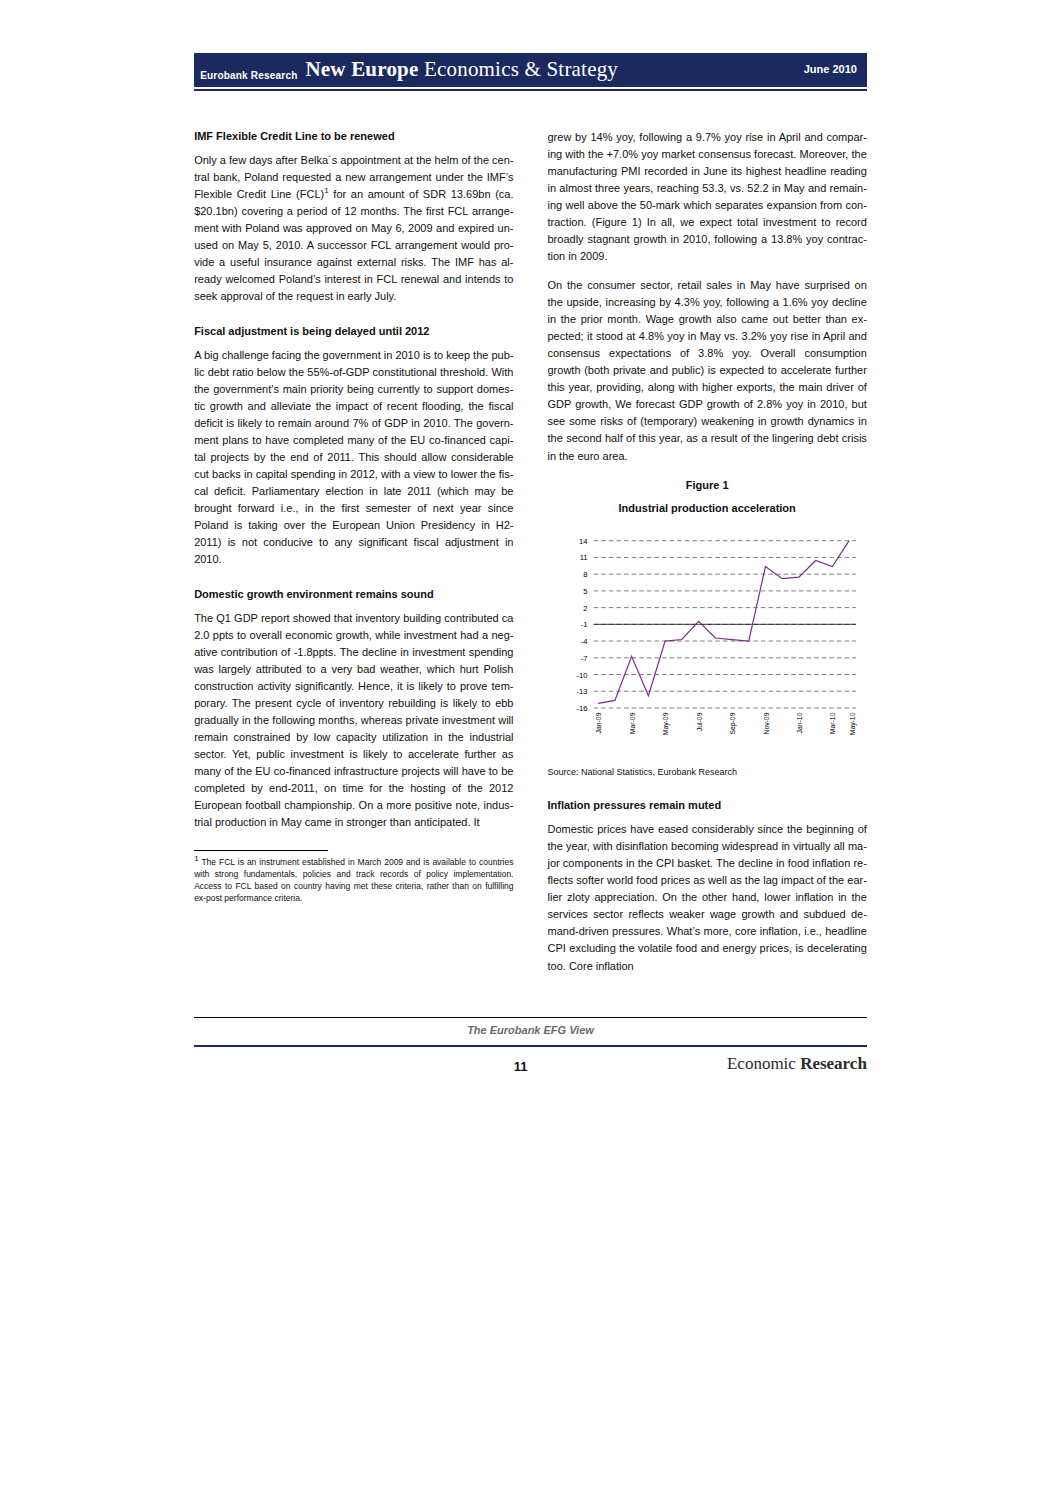Eurobank Research New Europe Economics & Strategy
June 2010
IMF Flexible Credit Line to be renewed
Only a few days after Belka´s appointment at the helm of the central bank, Poland requested a new arrangement under the IMF’s Flexible Credit Line (FCL)1 for an amount of SDR 13.69bn (ca. $20.1bn) covering a period of 12 months. The first FCL arrangement with Poland was approved on May 6, 2009 and expired unused on May 5, 2010. A successor FCL arrangement would provide a useful insurance against external risks. The IMF has already welcomed Poland’s interest in FCL renewal and intends to seek approval of the request in early July.
Fiscal adjustment is being delayed until 2012
A big challenge facing the government in 2010 is to keep the public debt ratio below the 55%-of-GDP constitutional threshold. With the government’s main priority being currently to support domestic growth and alleviate the impact of recent flooding, the fiscal deficit is likely to remain around 7% of GDP in 2010. The government plans to have completed many of the EU co-financed capital projects by the end of 2011. This should allow considerable cut backs in capital spending in 2012, with a view to lower the fiscal deficit. Parliamentary election in late 2011 (which may be brought forward i.e., in the first semester of next year since Poland is taking over the European Union Presidency in H2-2011) is not conducive to any significant fiscal adjustment in 2010.
Domestic growth environment remains sound
The Q1 GDP report showed that inventory building contributed ca 2.0 ppts to overall economic growth, while investment had a negative contribution of -1.8ppts. The decline in investment spending was largely attributed to a very bad weather, which hurt Polish construction activity significantly. Hence, it is likely to prove temporary. The present cycle of inventory rebuilding is likely to ebb gradually in the following months, whereas private investment will remain constrained by low capacity utilization in the industrial sector. Yet, public investment is likely to accelerate further as many of the EU co-financed infrastructure projects will have to be completed by end-2011, on time for the hosting of the 2012 European football championship. On a more positive note, industrial production in May came in stronger than anticipated. It
1 The FCL is an instrument established in March 2009 and is available to countries with strong fundamentals, policies and track records of policy implementation. Access to FCL based on country having met these criteria, rather than on fulfilling ex-post performance criteria.
grew by 14% yoy, following a 9.7% yoy rise in April and comparing with the +7.0% yoy market consensus forecast. Moreover, the manufacturing PMI recorded in June its highest headline reading in almost three years, reaching 53.3, vs. 52.2 in May and remaining well above the 50-mark which separates expansion from contraction. (Figure 1) In all, we expect total investment to record broadly stagnant growth in 2010, following a 13.8% yoy contraction in 2009.
On the consumer sector, retail sales in May have surprised on the upside, increasing by 4.3% yoy, following a 1.6% yoy decline in the prior month. Wage growth also came out better than expected; it stood at 4.8% yoy in May vs. 3.2% yoy rise in April and consensus expectations of 3.8% yoy. Overall consumption growth (both private and public) is expected to accelerate further this year, providing, along with higher exports, the main driver of GDP growth, We forecast GDP growth of 2.8% yoy in 2010, but see some risks of (temporary) weakening in growth dynamics in the second half of this year, as a result of the lingering debt crisis in the euro area.
Figure 1
Industrial production acceleration
14 11 8 5 2 -1 -4 -7 -10 -13 -16 Jan-09 Mar-09 May-09 Jul-09 Sep-09 Nov-09 Jan-10 Mar-10 May-10
Source: National Statistics, Eurobank Research
Inflation pressures remain muted
Domestic prices have eased considerably since the beginning of the year, with disinflation becoming widespread in virtually all major components in the CPI basket. The decline in food inflation reflects softer world food prices as well as the lag impact of the earlier zloty appreciation. On the other hand, lower inflation in the services sector reflects weaker wage growth and subdued demand-driven pressures. What’s more, core inflation, i.e., headline CPI excluding the volatile food and energy prices, is decelerating too. Core inflation
The Eurobank EFG View
11
Economic Research